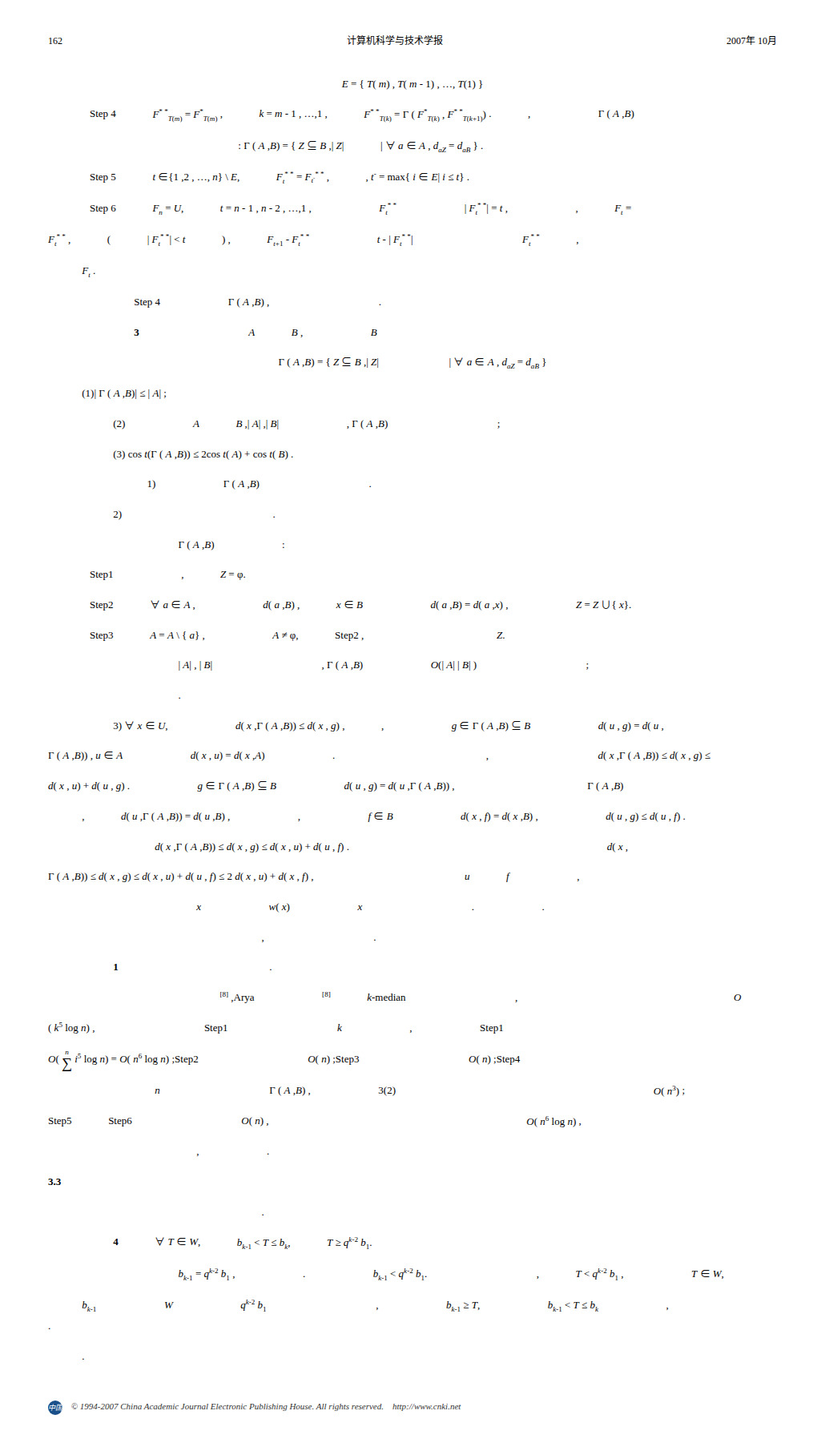162
计算机科学与技术学报
2007年 10月
E = { T( m) , T( m - 1) , …, T(1) }
Step 4 F* *T(m) = F*T(m) , k = m - 1 , …,1 , F* *T(k) = Γ ( F*T(k) , F* *T(k+1)) . , Γ ( A ,B)
: Γ ( A ,B) = { Z ⊆ B ,| Z| | ∀ a ∈ A , daZ = daB } .
Step 5 t ∈{1 ,2 , …, n} \ E, Ft* * = Ft-* * , , t- = max{ i ∈ E| i ≤ t} .
Step 6 Fn = U, t = n - 1 , n - 2 , …,1 , Ft* * | Ft* *| = t , , Ft =
Ft* * , ( | Ft* *| < t ) , Ft+1 - Ft* * t - | Ft* *| Ft* * ,
Ft .
Step 4 Γ ( A ,B) , .
3 A B , B
Γ ( A ,B) = { Z ⊆ B ,| Z| | ∀ a ∈ A , daZ = daB }
(1)| Γ ( A ,B)| ≤ | A| ;
(2) A B ,| A| ,| B| , Γ ( A ,B) ;
(3) cos t(Γ ( A ,B)) ≤ 2cos t( A) + cos t( B) .
1) Γ ( A ,B) .
2) .
Γ ( A ,B) :
Step1 , Z = φ.
Step2 ∀ a ∈ A , d( a ,B) , x ∈ B d( a ,B) = d( a ,x) , Z = Z ∪{ x}.
Step3 A = A \ { a} , A ≠ φ, Step2 , Z.
| A| , | B| , Γ ( A ,B) O(| A| | B| ) ;
.
3) ∀ x ∈ U, d( x ,Γ ( A ,B)) ≤ d( x , g) , , g ∈ Γ ( A ,B) ⊆ B d( u , g) = d( u ,
Γ ( A ,B)) , u ∈ A d( x , u) = d( x ,A) . , d( x ,Γ ( A ,B)) ≤ d( x , g) ≤
d( x , u) + d( u , g) . g ∈ Γ ( A ,B) ⊆ B d( u , g) = d( u ,Γ ( A ,B)) , Γ ( A ,B)
, d( u ,Γ ( A ,B)) = d( u ,B) , , f ∈ B d( x , f) = d( x ,B) , d( u , g) ≤ d( u , f) .
d( x ,Γ ( A ,B)) ≤ d( x , g) ≤ d( x , u) + d( u , f) . d( x ,
Γ ( A ,B)) ≤ d( x , g) ≤ d( x , u) + d( u , f) ≤ 2 d( x , u) + d( x , f) , u f ,
x w( x) x . .
, .
1 .
[8] ,Arya [8] k-median , O
( k5 log n) , Step1 k , Step1
O( n∑ i5 log n) = O( n6 log n) ;Step2 O( n) ;Step3 O( n) ;Step4
n Γ ( A ,B) , 3(2) O( n3) ;
Step5 Step6 O( n) , O( n6 log n) ,
, .
3.3
.
4 ∀ T ∈ W, bk-1 < T ≤ bk, T ≥ qk-2 b1.
bk-1 = qk-2 b1 , . bk-1 < qk-2 b1. , T < qk-2 b1 , T ∈ W,
bk-1 W qk-2 b1 , bk-1 ≥ T, bk-1 < T ≤ bk , .
.
中国
© 1994-2007 China Academic Journal Electronic Publishing House. All rights reserved. http://www.cnki.net